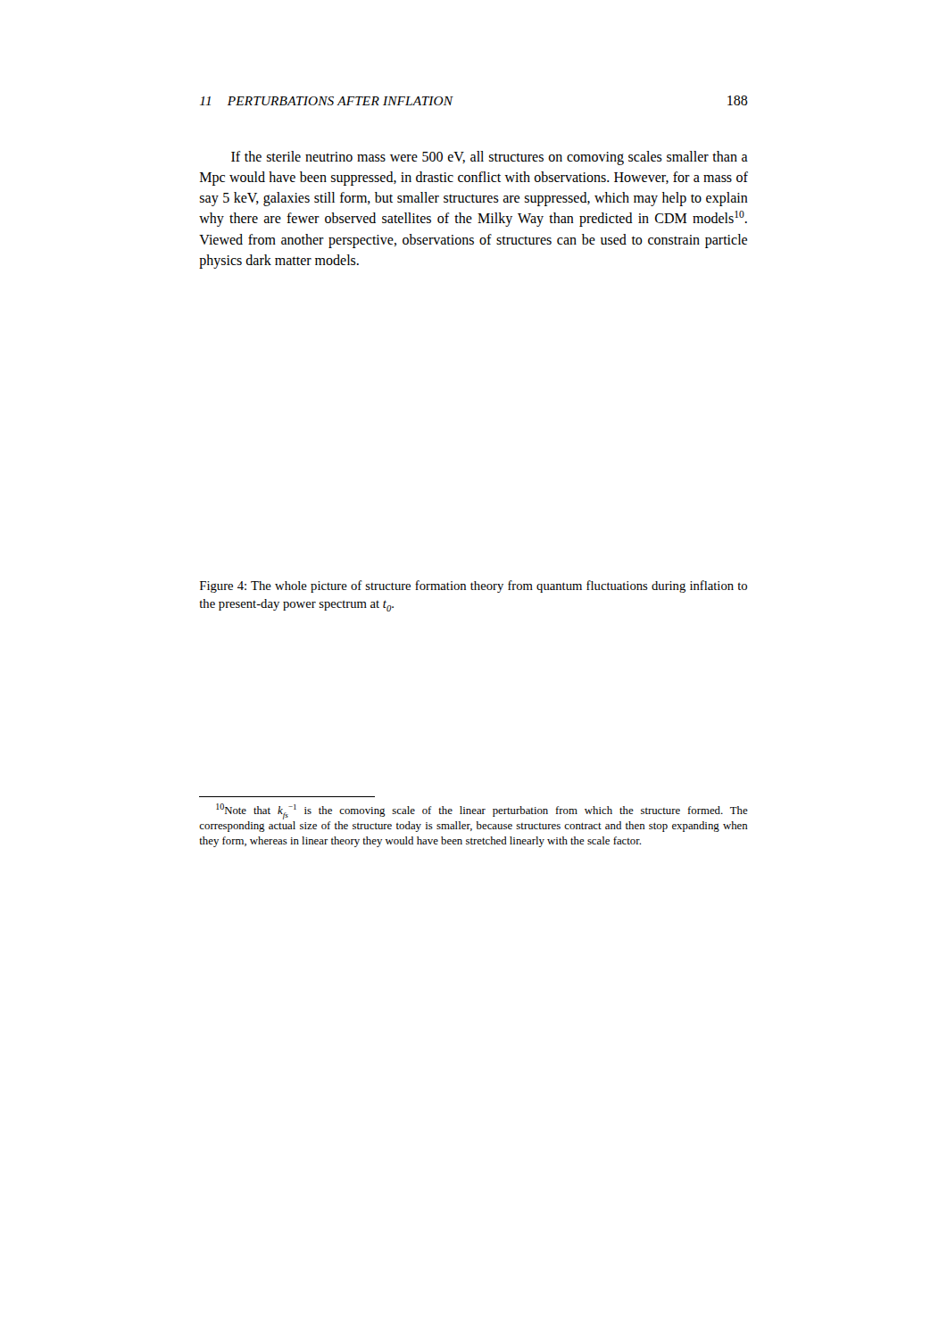11 PERTURBATIONS AFTER INFLATION 188
If the sterile neutrino mass were 500 eV, all structures on comoving scales smaller than a Mpc would have been suppressed, in drastic conflict with observations. However, for a mass of say 5 keV, galaxies still form, but smaller structures are suppressed, which may help to explain why there are fewer observed satellites of the Milky Way than predicted in CDM models10. Viewed from another perspective, observations of structures can be used to constrain particle physics dark matter models.
Figure 4: The whole picture of structure formation theory from quantum fluctuations during inflation to the present-day power spectrum at t0.
10Note that kfs−1 is the comoving scale of the linear perturbation from which the structure formed. The corresponding actual size of the structure today is smaller, because structures contract and then stop expanding when they form, whereas in linear theory they would have been stretched linearly with the scale factor.